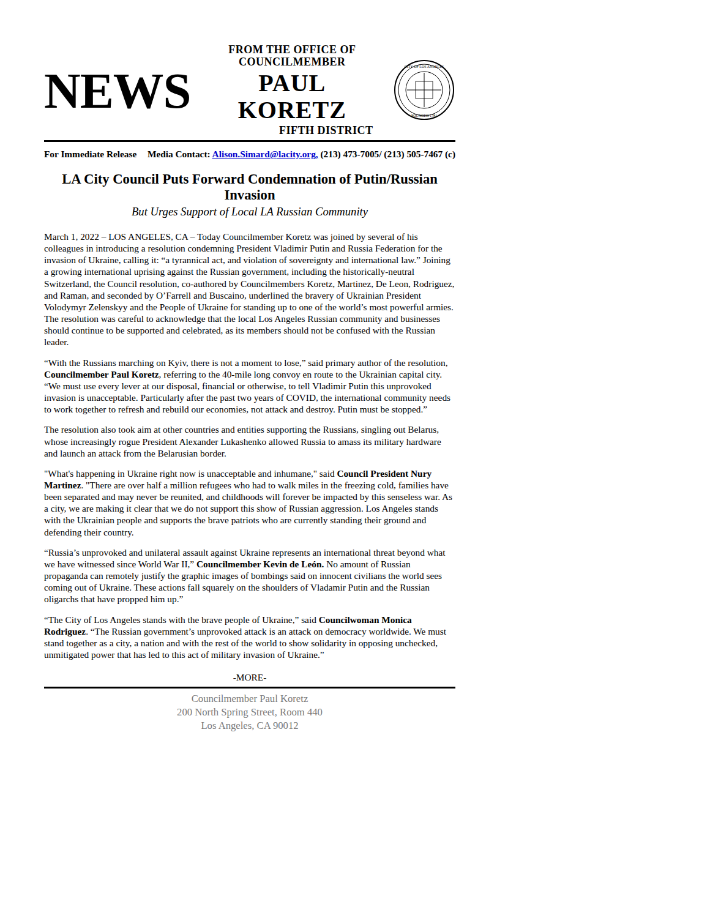NEWS
FROM THE OFFICE OF COUNCILMEMBER
PAUL KORETZ
FIFTH DISTRICT
CITY OF LOS ANGELES FOUNDED 1781
For Immediate Release Media Contact: Alison.Simard@lacity.org, (213) 473-7005/ (213) 505-7467 (c)
LA City Council Puts Forward Condemnation of Putin/Russian Invasion
But Urges Support of Local LA Russian Community
March 1, 2022 – LOS ANGELES, CA – Today Councilmember Koretz was joined by several of his colleagues in introducing a resolution condemning President Vladimir Putin and Russia Federation for the invasion of Ukraine, calling it: “a tyrannical act, and violation of sovereignty and international law.” Joining a growing international uprising against the Russian government, including the historically-neutral Switzerland, the Council resolution, co-authored by Councilmembers Koretz, Martinez, De Leon, Rodriguez, and Raman, and seconded by O’Farrell and Buscaino, underlined the bravery of Ukrainian President Volodymyr Zelenskyy and the People of Ukraine for standing up to one of the world’s most powerful armies. The resolution was careful to acknowledge that the local Los Angeles Russian community and businesses should continue to be supported and celebrated, as its members should not be confused with the Russian leader.
“With the Russians marching on Kyiv, there is not a moment to lose,” said primary author of the resolution, Councilmember Paul Koretz, referring to the 40-mile long convoy en route to the Ukrainian capital city. “We must use every lever at our disposal, financial or otherwise, to tell Vladimir Putin this unprovoked invasion is unacceptable. Particularly after the past two years of COVID, the international community needs to work together to refresh and rebuild our economies, not attack and destroy. Putin must be stopped.”
The resolution also took aim at other countries and entities supporting the Russians, singling out Belarus, whose increasingly rogue President Alexander Lukashenko allowed Russia to amass its military hardware and launch an attack from the Belarusian border.
"What's happening in Ukraine right now is unacceptable and inhumane," said Council President Nury Martinez. "There are over half a million refugees who had to walk miles in the freezing cold, families have been separated and may never be reunited, and childhoods will forever be impacted by this senseless war. As a city, we are making it clear that we do not support this show of Russian aggression. Los Angeles stands with the Ukrainian people and supports the brave patriots who are currently standing their ground and defending their country.
“Russia’s unprovoked and unilateral assault against Ukraine represents an international threat beyond what we have witnessed since World War II,” Councilmember Kevin de León. No amount of Russian propaganda can remotely justify the graphic images of bombings said on innocent civilians the world sees coming out of Ukraine. These actions fall squarely on the shoulders of Vladamir Putin and the Russian oligarchs that have propped him up.”
“The City of Los Angeles stands with the brave people of Ukraine,” said Councilwoman Monica Rodriguez. “The Russian government’s unprovoked attack is an attack on democracy worldwide. We must stand together as a city, a nation and with the rest of the world to show solidarity in opposing unchecked, unmitigated power that has led to this act of military invasion of Ukraine.”
-MORE-
Councilmember Paul Koretz
200 North Spring Street, Room 440
Los Angeles, CA 90012